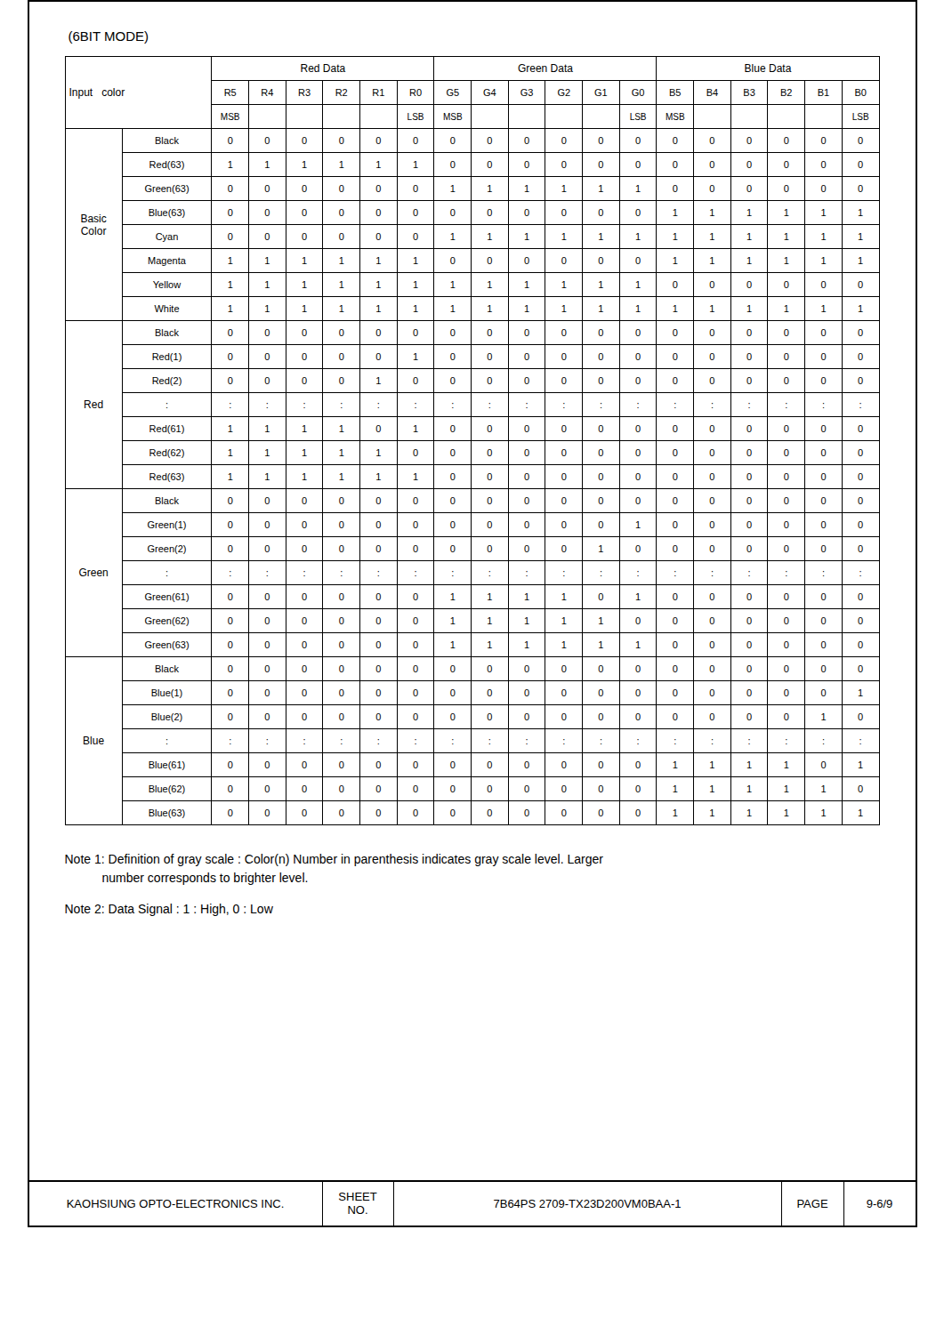(6BIT MODE)
| Input color | Red Data | Green Data | Blue Data |
| --- | --- | --- | --- |
| R5 | R4 | R3 | R2 | R1 | R0 | G5 | G4 | G3 | G2 | G1 | G0 | B5 | B4 | B3 | B2 | B1 | B0 |
| MSB | | | | | LSB | MSB | | | | | LSB | MSB | | | | | LSB |
| Basic Color | Black | 0 | 0 | 0 | 0 | 0 | 0 | 0 | 0 | 0 | 0 | 0 | 0 | 0 | 0 | 0 | 0 | 0 | 0 |
| Red(63) | 1 | 1 | 1 | 1 | 1 | 1 | 0 | 0 | 0 | 0 | 0 | 0 | 0 | 0 | 0 | 0 | 0 | 0 |
| Green(63) | 0 | 0 | 0 | 0 | 0 | 0 | 1 | 1 | 1 | 1 | 1 | 1 | 0 | 0 | 0 | 0 | 0 | 0 |
| Blue(63) | 0 | 0 | 0 | 0 | 0 | 0 | 0 | 0 | 0 | 0 | 0 | 0 | 1 | 1 | 1 | 1 | 1 | 1 |
| Cyan | 0 | 0 | 0 | 0 | 0 | 0 | 1 | 1 | 1 | 1 | 1 | 1 | 1 | 1 | 1 | 1 | 1 | 1 |
| Magenta | 1 | 1 | 1 | 1 | 1 | 1 | 0 | 0 | 0 | 0 | 0 | 0 | 1 | 1 | 1 | 1 | 1 | 1 |
| Yellow | 1 | 1 | 1 | 1 | 1 | 1 | 1 | 1 | 1 | 1 | 1 | 1 | 0 | 0 | 0 | 0 | 0 | 0 |
| White | 1 | 1 | 1 | 1 | 1 | 1 | 1 | 1 | 1 | 1 | 1 | 1 | 1 | 1 | 1 | 1 | 1 | 1 |
| Red | Black | 0 | 0 | 0 | 0 | 0 | 0 | 0 | 0 | 0 | 0 | 0 | 0 | 0 | 0 | 0 | 0 | 0 | 0 |
| Red(1) | 0 | 0 | 0 | 0 | 0 | 1 | 0 | 0 | 0 | 0 | 0 | 0 | 0 | 0 | 0 | 0 | 0 | 0 |
| Red(2) | 0 | 0 | 0 | 0 | 1 | 0 | 0 | 0 | 0 | 0 | 0 | 0 | 0 | 0 | 0 | 0 | 0 | 0 |
| : | : | : | : | : | : | : | : | : | : | : | : | : | : | : | : | : | : | : |
| Red(61) | 1 | 1 | 1 | 1 | 0 | 1 | 0 | 0 | 0 | 0 | 0 | 0 | 0 | 0 | 0 | 0 | 0 | 0 |
| Red(62) | 1 | 1 | 1 | 1 | 1 | 0 | 0 | 0 | 0 | 0 | 0 | 0 | 0 | 0 | 0 | 0 | 0 | 0 |
| Red(63) | 1 | 1 | 1 | 1 | 1 | 1 | 0 | 0 | 0 | 0 | 0 | 0 | 0 | 0 | 0 | 0 | 0 | 0 |
| Green | Black | 0 | 0 | 0 | 0 | 0 | 0 | 0 | 0 | 0 | 0 | 0 | 0 | 0 | 0 | 0 | 0 | 0 | 0 |
| Green(1) | 0 | 0 | 0 | 0 | 0 | 0 | 0 | 0 | 0 | 0 | 0 | 1 | 0 | 0 | 0 | 0 | 0 | 0 |
| Green(2) | 0 | 0 | 0 | 0 | 0 | 0 | 0 | 0 | 0 | 0 | 1 | 0 | 0 | 0 | 0 | 0 | 0 | 0 |
| : | : | : | : | : | : | : | : | : | : | : | : | : | : | : | : | : | : | : |
| Green(61) | 0 | 0 | 0 | 0 | 0 | 0 | 1 | 1 | 1 | 1 | 0 | 1 | 0 | 0 | 0 | 0 | 0 | 0 |
| Green(62) | 0 | 0 | 0 | 0 | 0 | 0 | 1 | 1 | 1 | 1 | 1 | 0 | 0 | 0 | 0 | 0 | 0 | 0 |
| Green(63) | 0 | 0 | 0 | 0 | 0 | 0 | 1 | 1 | 1 | 1 | 1 | 1 | 0 | 0 | 0 | 0 | 0 | 0 |
| Blue | Black | 0 | 0 | 0 | 0 | 0 | 0 | 0 | 0 | 0 | 0 | 0 | 0 | 0 | 0 | 0 | 0 | 0 | 0 |
| Blue(1) | 0 | 0 | 0 | 0 | 0 | 0 | 0 | 0 | 0 | 0 | 0 | 0 | 0 | 0 | 0 | 0 | 0 | 1 |
| Blue(2) | 0 | 0 | 0 | 0 | 0 | 0 | 0 | 0 | 0 | 0 | 0 | 0 | 0 | 0 | 0 | 0 | 1 | 0 |
| : | : | : | : | : | : | : | : | : | : | : | : | : | : | : | : | : | : | : |
| Blue(61) | 0 | 0 | 0 | 0 | 0 | 0 | 0 | 0 | 0 | 0 | 0 | 0 | 1 | 1 | 1 | 1 | 0 | 1 |
| Blue(62) | 0 | 0 | 0 | 0 | 0 | 0 | 0 | 0 | 0 | 0 | 0 | 0 | 1 | 1 | 1 | 1 | 1 | 0 |
| Blue(63) | 0 | 0 | 0 | 0 | 0 | 0 | 0 | 0 | 0 | 0 | 0 | 0 | 1 | 1 | 1 | 1 | 1 | 1 |
Note 1: Definition of gray scale : Color(n) Number in parenthesis indicates gray scale level. Larger number corresponds to brighter level.
Note 2: Data Signal : 1 : High, 0 : Low
KAOHSIUNG OPTO-ELECTRONICS INC.
SHEET
NO.
7B64PS 2709-TX23D200VM0BAA-1
PAGE
9-6/9